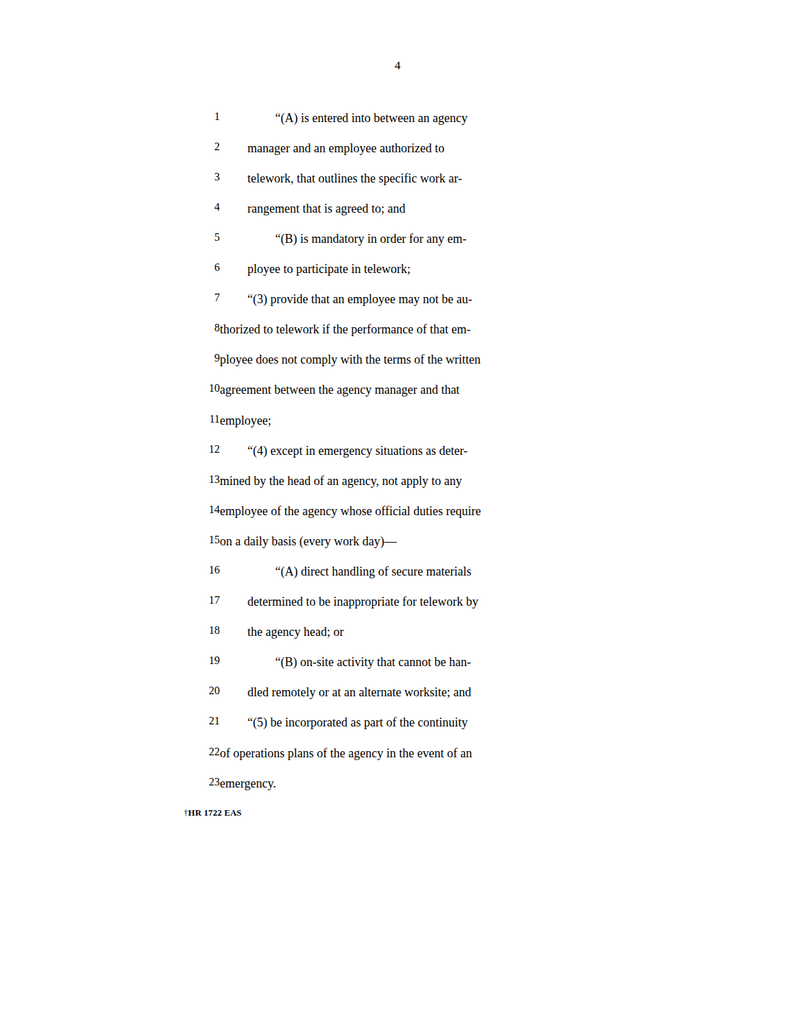4
| 1 | “(A) is entered into between an agency |
| 2 | manager and an employee authorized to |
| 3 | telework, that outlines the specific work ar- |
| 4 | rangement that is agreed to; and |
| 5 | “(B) is mandatory in order for any em- |
| 6 | ployee to participate in telework; |
| 7 | “(3) provide that an employee may not be au- |
| 8 | thorized to telework if the performance of that em- |
| 9 | ployee does not comply with the terms of the written |
| 10 | agreement between the agency manager and that |
| 11 | employee; |
| 12 | “(4) except in emergency situations as deter- |
| 13 | mined by the head of an agency, not apply to any |
| 14 | employee of the agency whose official duties require |
| 15 | on a daily basis (every work day)— |
| 16 | “(A) direct handling of secure materials |
| 17 | determined to be inappropriate for telework by |
| 18 | the agency head; or |
| 19 | “(B) on-site activity that cannot be han- |
| 20 | dled remotely or at an alternate worksite; and |
| 21 | “(5) be incorporated as part of the continuity |
| 22 | of operations plans of the agency in the event of an |
| 23 | emergency. |
†HR 1722 EAS